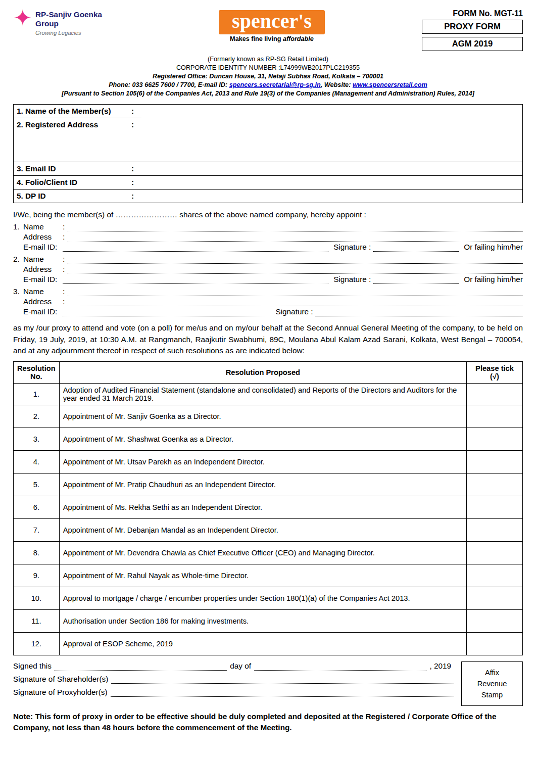✦
RP-Sanjiv Goenka
Group
Growing Legacies
spencer's
Makes fine living affordable
FORM No. MGT-11
PROXY FORM
AGM 2019
(Formerly known as RP-SG Retail Limited)
CORPORATE IDENTITY NUMBER :L74999WB2017PLC219355
Registered Office: Duncan House, 31, Netaji Subhas Road, Kolkata – 700001
Phone: 033 6625 7600 / 7700, E-mail ID: spencers.secretarial@rp-sg.in, Website: www.spencersretail.com
[Pursuant to Section 105(6) of the Companies Act, 2013 and Rule 19(3) of the Companies (Management and Administration) Rules, 2014]
| 1. Name of the Member(s) | : | |
| 2. Registered Address | : |
| 3. Email ID | : | |
| 4. Folio/Client ID | : | |
| 5. DP ID | : | |
I/We, being the member(s) of …………………… shares of the above named company, hereby appoint :
1.
Name
:
Address
:
E-mail ID:
Signature :
Or failing him/her
2.
Name
:
Address
:
E-mail ID:
Signature :
Or failing him/her
3.
Name
:
Address
:
E-mail ID:
Signature :
as my /our proxy to attend and vote (on a poll) for me/us and on my/our behalf at the Second Annual General Meeting of the company, to be held on Friday, 19 July, 2019, at 10:30 A.M. at Rangmanch, Raajkutir Swabhumi, 89C, Moulana Abul Kalam Azad Sarani, Kolkata, West Bengal – 700054, and at any adjournment thereof in respect of such resolutions as are indicated below:
| Resolution No. | Resolution Proposed | Please tick (√) |
| --- | --- | --- |
| 1. | Adoption of Audited Financial Statement (standalone and consolidated) and Reports of the Directors and Auditors for the year ended 31 March 2019. | |
| 2. | Appointment of Mr. Sanjiv Goenka as a Director. | |
| 3. | Appointment of Mr. Shashwat Goenka as a Director. | |
| 4. | Appointment of Mr. Utsav Parekh as an Independent Director. | |
| 5. | Appointment of Mr. Pratip Chaudhuri as an Independent Director. | |
| 6. | Appointment of Ms. Rekha Sethi as an Independent Director. | |
| 7. | Appointment of Mr. Debanjan Mandal as an Independent Director. | |
| 8. | Appointment of Mr. Devendra Chawla as Chief Executive Officer (CEO) and Managing Director. | |
| 9. | Appointment of Mr. Rahul Nayak as Whole-time Director. | |
| 10. | Approval to mortgage / charge / encumber properties under Section 180(1)(a) of the Companies Act 2013. | |
| 11. | Authorisation under Section 186 for making investments. | |
| 12. | Approval of ESOP Scheme, 2019 | |
Signed this day of , 2019
Signature of Shareholder(s)
Signature of Proxyholder(s)
Affix
Revenue
Stamp
Note: This form of proxy in order to be effective should be duly completed and deposited at the Registered / Corporate Office of the Company, not less than 48 hours before the commencement of the Meeting.